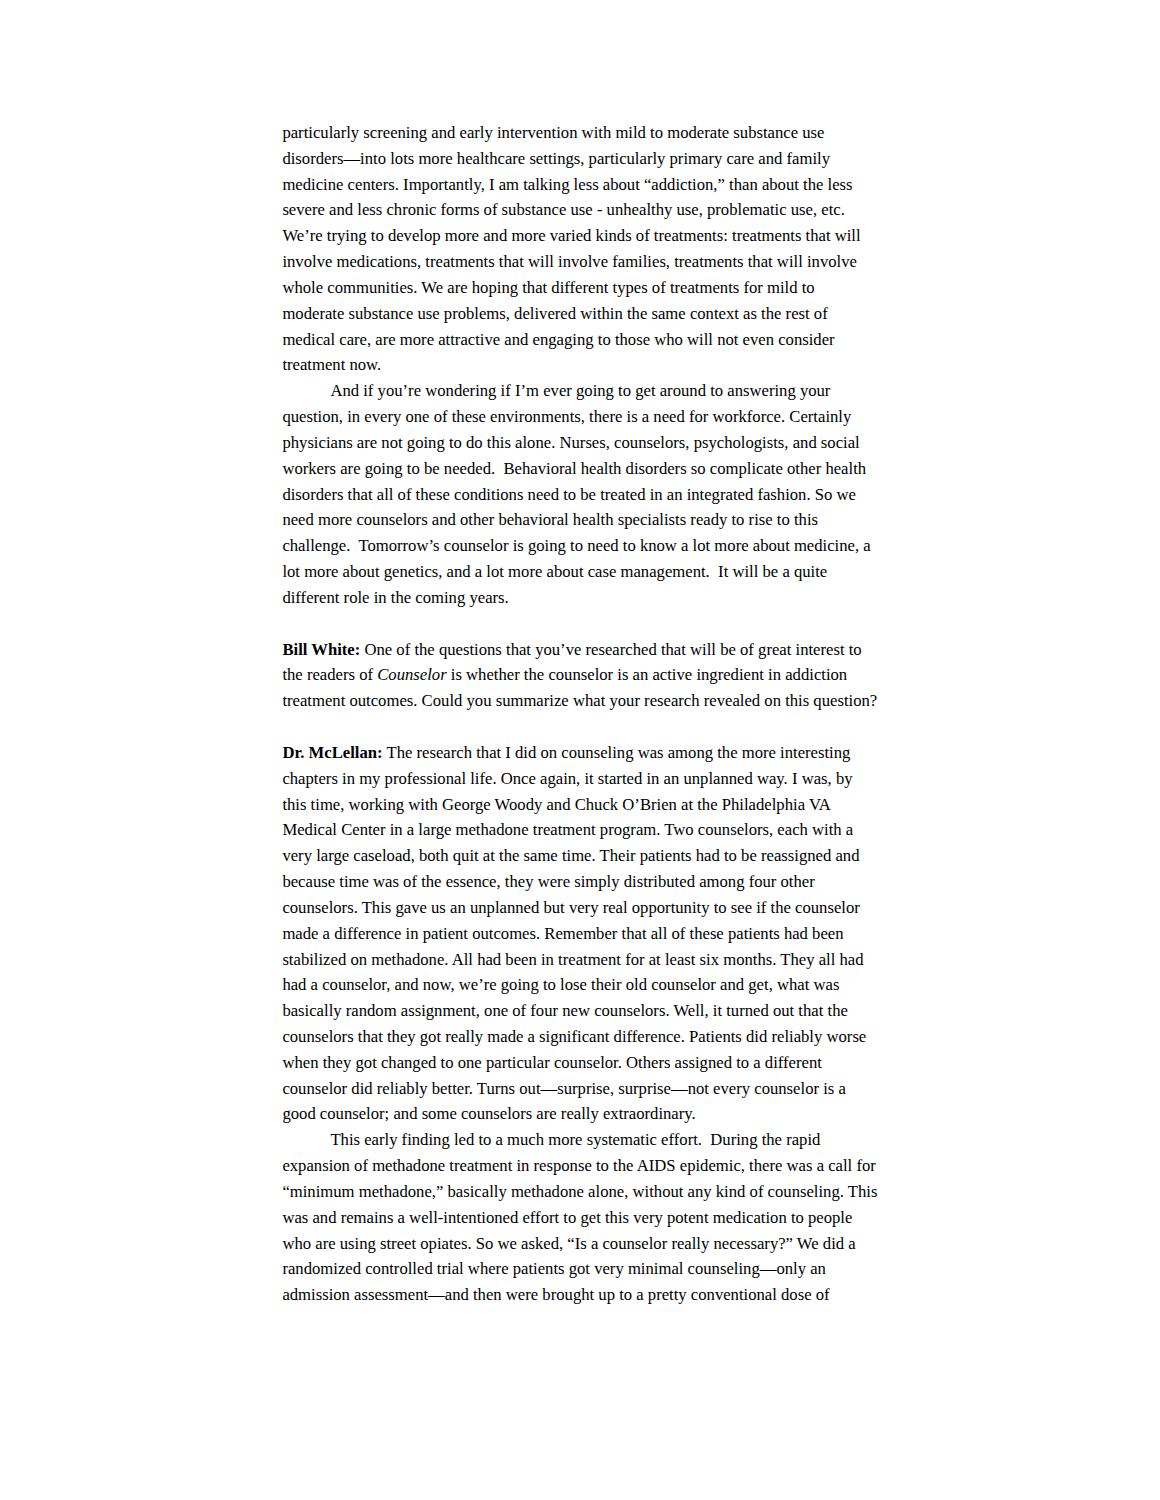particularly screening and early intervention with mild to moderate substance use disorders—into lots more healthcare settings, particularly primary care and family medicine centers. Importantly, I am talking less about “addiction,” than about the less severe and less chronic forms of substance use - unhealthy use, problematic use, etc. We’re trying to develop more and more varied kinds of treatments: treatments that will involve medications, treatments that will involve families, treatments that will involve whole communities. We are hoping that different types of treatments for mild to moderate substance use problems, delivered within the same context as the rest of medical care, are more attractive and engaging to those who will not even consider treatment now.
And if you’re wondering if I’m ever going to get around to answering your question, in every one of these environments, there is a need for workforce. Certainly physicians are not going to do this alone. Nurses, counselors, psychologists, and social workers are going to be needed. Behavioral health disorders so complicate other health disorders that all of these conditions need to be treated in an integrated fashion. So we need more counselors and other behavioral health specialists ready to rise to this challenge. Tomorrow’s counselor is going to need to know a lot more about medicine, a lot more about genetics, and a lot more about case management. It will be a quite different role in the coming years.
Bill White: One of the questions that you’ve researched that will be of great interest to the readers of Counselor is whether the counselor is an active ingredient in addiction treatment outcomes. Could you summarize what your research revealed on this question?
Dr. McLellan: The research that I did on counseling was among the more interesting chapters in my professional life. Once again, it started in an unplanned way. I was, by this time, working with George Woody and Chuck O’Brien at the Philadelphia VA Medical Center in a large methadone treatment program. Two counselors, each with a very large caseload, both quit at the same time. Their patients had to be reassigned and because time was of the essence, they were simply distributed among four other counselors. This gave us an unplanned but very real opportunity to see if the counselor made a difference in patient outcomes. Remember that all of these patients had been stabilized on methadone. All had been in treatment for at least six months. They all had had a counselor, and now, we’re going to lose their old counselor and get, what was basically random assignment, one of four new counselors. Well, it turned out that the counselors that they got really made a significant difference. Patients did reliably worse when they got changed to one particular counselor. Others assigned to a different counselor did reliably better. Turns out—surprise, surprise—not every counselor is a good counselor; and some counselors are really extraordinary.
This early finding led to a much more systematic effort. During the rapid expansion of methadone treatment in response to the AIDS epidemic, there was a call for “minimum methadone,” basically methadone alone, without any kind of counseling. This was and remains a well-intentioned effort to get this very potent medication to people who are using street opiates. So we asked, “Is a counselor really necessary?” We did a randomized controlled trial where patients got very minimal counseling—only an admission assessment—and then were brought up to a pretty conventional dose of